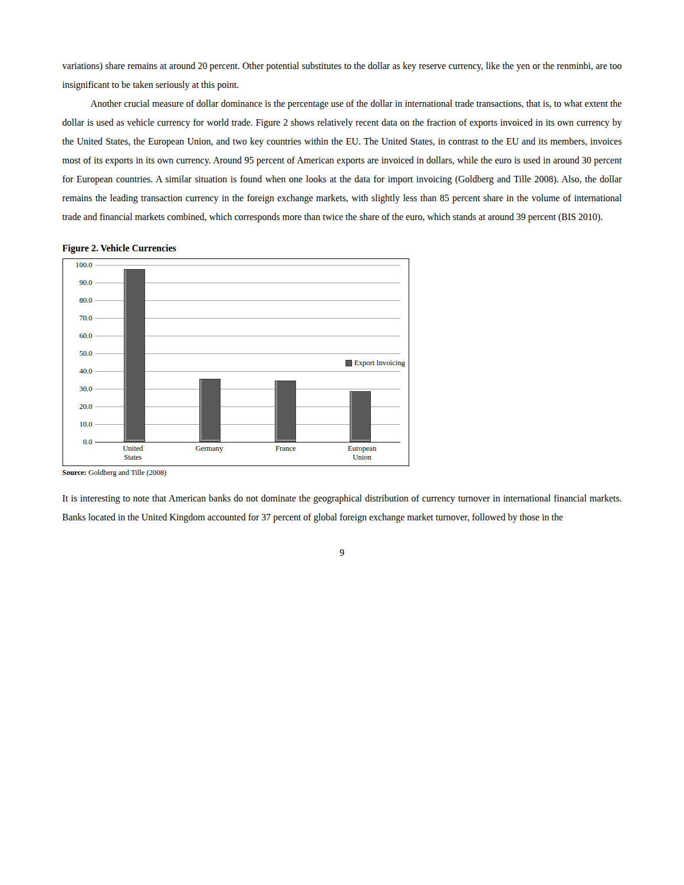variations) share remains at around 20 percent. Other potential substitutes to the dollar as key reserve currency, like the yen or the renminbi, are too insignificant to be taken seriously at this point.
Another crucial measure of dollar dominance is the percentage use of the dollar in international trade transactions, that is, to what extent the dollar is used as vehicle currency for world trade. Figure 2 shows relatively recent data on the fraction of exports invoiced in its own currency by the United States, the European Union, and two key countries within the EU. The United States, in contrast to the EU and its members, invoices most of its exports in its own currency. Around 95 percent of American exports are invoiced in dollars, while the euro is used in around 30 percent for European countries. A similar situation is found when one looks at the data for import invoicing (Goldberg and Tille 2008). Also, the dollar remains the leading transaction currency in the foreign exchange markets, with slightly less than 85 percent share in the volume of international trade and financial markets combined, which corresponds more than twice the share of the euro, which stands at around 39 percent (BIS 2010).
Figure 2. Vehicle Currencies
100.0
90.0
80.0
70.0
60.0
50.0
40.0
30.0
20.0
10.0
0.0
United
States Germany France European
Union
Export Invoicing
Source: Goldberg and Tille (2008)
It is interesting to note that American banks do not dominate the geographical distribution of currency turnover in international financial markets. Banks located in the United Kingdom accounted for 37 percent of global foreign exchange market turnover, followed by those in the
9